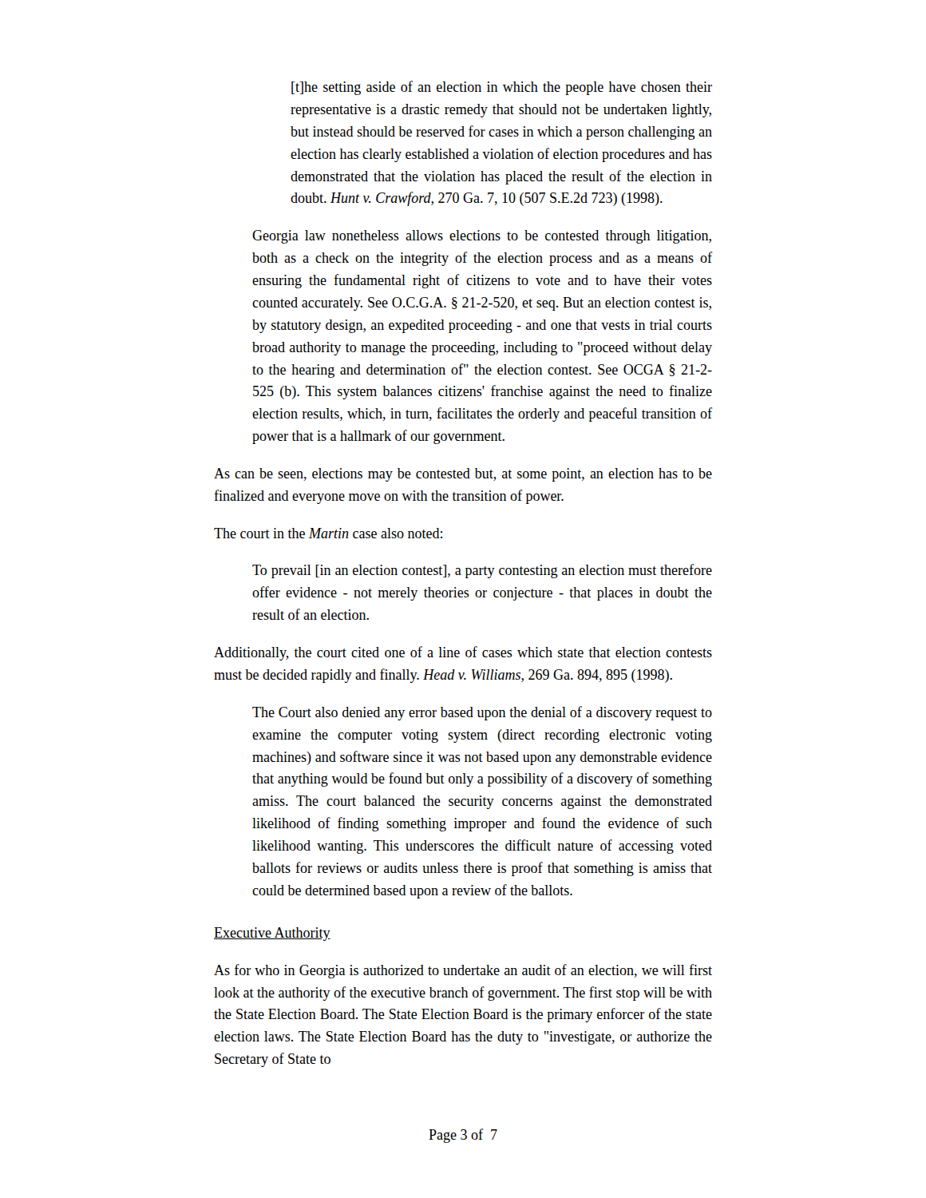[t]he setting aside of an election in which the people have chosen their representative is a drastic remedy that should not be undertaken lightly, but instead should be reserved for cases in which a person challenging an election has clearly established a violation of election procedures and has demonstrated that the violation has placed the result of the election in doubt. Hunt v. Crawford, 270 Ga. 7, 10 (507 S.E.2d 723) (1998).
Georgia law nonetheless allows elections to be contested through litigation, both as a check on the integrity of the election process and as a means of ensuring the fundamental right of citizens to vote and to have their votes counted accurately. See O.C.G.A. § 21-2-520, et seq. But an election contest is, by statutory design, an expedited proceeding - and one that vests in trial courts broad authority to manage the proceeding, including to "proceed without delay to the hearing and determination of" the election contest. See OCGA § 21-2-525 (b). This system balances citizens' franchise against the need to finalize election results, which, in turn, facilitates the orderly and peaceful transition of power that is a hallmark of our government.
As can be seen, elections may be contested but, at some point, an election has to be finalized and everyone move on with the transition of power.
The court in the Martin case also noted:
To prevail [in an election contest], a party contesting an election must therefore offer evidence - not merely theories or conjecture - that places in doubt the result of an election.
Additionally, the court cited one of a line of cases which state that election contests must be decided rapidly and finally. Head v. Williams, 269 Ga. 894, 895 (1998).
The Court also denied any error based upon the denial of a discovery request to examine the computer voting system (direct recording electronic voting machines) and software since it was not based upon any demonstrable evidence that anything would be found but only a possibility of a discovery of something amiss. The court balanced the security concerns against the demonstrated likelihood of finding something improper and found the evidence of such likelihood wanting. This underscores the difficult nature of accessing voted ballots for reviews or audits unless there is proof that something is amiss that could be determined based upon a review of the ballots.
Executive Authority
As for who in Georgia is authorized to undertake an audit of an election, we will first look at the authority of the executive branch of government. The first stop will be with the State Election Board. The State Election Board is the primary enforcer of the state election laws. The State Election Board has the duty to "investigate, or authorize the Secretary of State to
Page 3 of 7